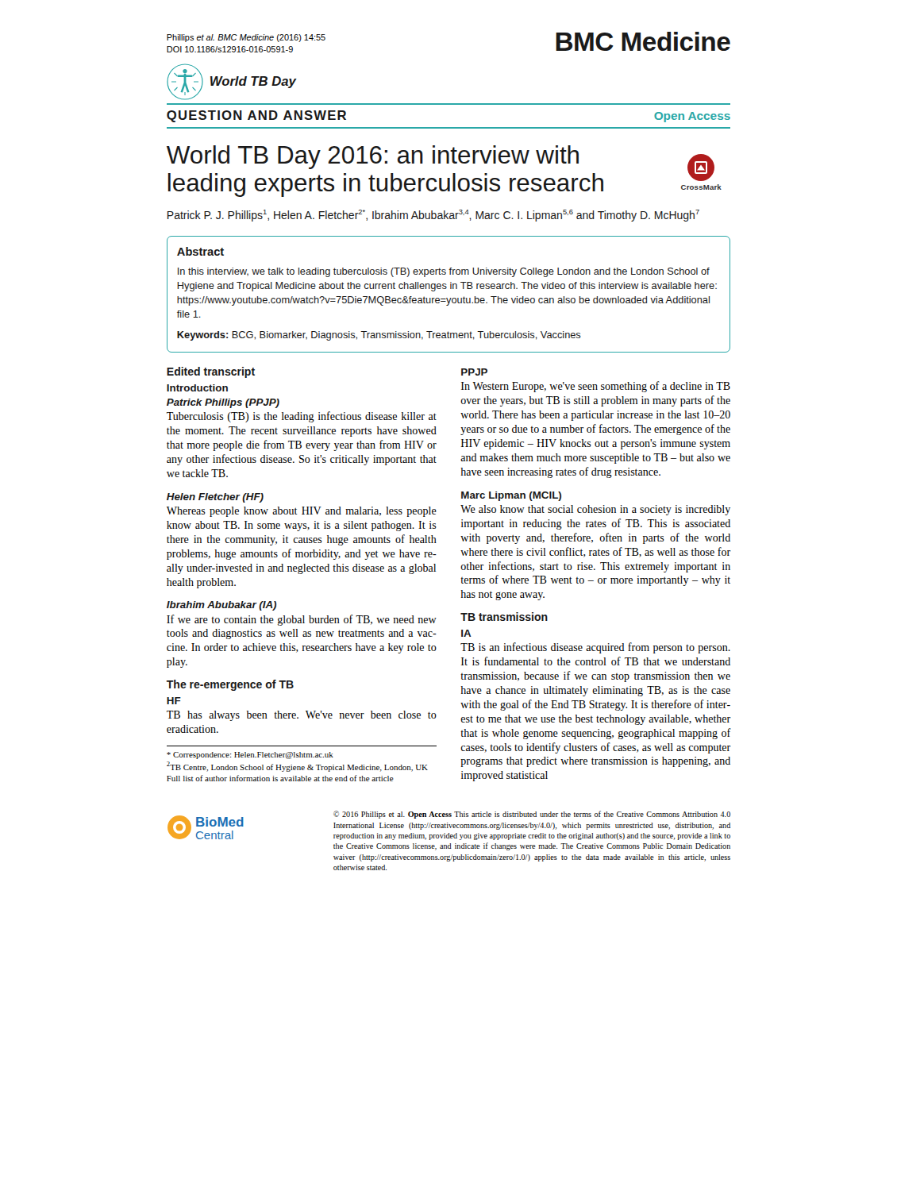Phillips et al. BMC Medicine (2016) 14:55
DOI 10.1186/s12916-016-0591-9
BMC Medicine
World TB Day
QUESTION AND ANSWER
Open Access
CrossMark
World TB Day 2016: an interview with
leading experts in tuberculosis research
Patrick P. J. Phillips1, Helen A. Fletcher2*, Ibrahim Abubakar3,4, Marc C. I. Lipman5,6 and Timothy D. McHugh7
Abstract
In this interview, we talk to leading tuberculosis (TB) experts from University College London and the London School of Hygiene and Tropical Medicine about the current challenges in TB research. The video of this interview is available here: https://www.youtube.com/watch?v=75Die7MQBec&feature=youtu.be. The video can also be downloaded via Additional file 1.
Keywords: BCG, Biomarker, Diagnosis, Transmission, Treatment, Tuberculosis, Vaccines
Edited transcript
Introduction
Patrick Phillips (PPJP)
Tuberculosis (TB) is the leading infectious disease killer at the moment. The recent surveillance reports have showed that more people die from TB every year than from HIV or any other infectious disease. So it's critically important that we tackle TB.
Helen Fletcher (HF)
Whereas people know about HIV and malaria, less people know about TB. In some ways, it is a silent pathogen. It is there in the community, it causes huge amounts of health problems, huge amounts of morbidity, and yet we have really under-invested in and neglected this disease as a global health problem.
Ibrahim Abubakar (IA)
If we are to contain the global burden of TB, we need new tools and diagnostics as well as new treatments and a vaccine. In order to achieve this, researchers have a key role to play.
The re-emergence of TB
HF
TB has always been there. We've never been close to eradication.
* Correspondence: Helen.Fletcher@lshtm.ac.uk
2TB Centre, London School of Hygiene & Tropical Medicine, London, UK
Full list of author information is available at the end of the article
PPJP
In Western Europe, we've seen something of a decline in TB over the years, but TB is still a problem in many parts of the world. There has been a particular increase in the last 10–20 years or so due to a number of factors. The emergence of the HIV epidemic – HIV knocks out a person's immune system and makes them much more susceptible to TB – but also we have seen increasing rates of drug resistance.
Marc Lipman (MCIL)
We also know that social cohesion in a society is incredibly important in reducing the rates of TB. This is associated with poverty and, therefore, often in parts of the world where there is civil conflict, rates of TB, as well as those for other infections, start to rise. This extremely important in terms of where TB went to – or more importantly – why it has not gone away.
TB transmission
IA
TB is an infectious disease acquired from person to person. It is fundamental to the control of TB that we understand transmission, because if we can stop transmission then we have a chance in ultimately eliminating TB, as is the case with the goal of the End TB Strategy. It is therefore of interest to me that we use the best technology available, whether that is whole genome sequencing, geographical mapping of cases, tools to identify clusters of cases, as well as computer programs that predict where transmission is happening, and improved statistical
BioMed Central
© 2016 Phillips et al. Open Access This article is distributed under the terms of the Creative Commons Attribution 4.0 International License (http://creativecommons.org/licenses/by/4.0/), which permits unrestricted use, distribution, and reproduction in any medium, provided you give appropriate credit to the original author(s) and the source, provide a link to the Creative Commons license, and indicate if changes were made. The Creative Commons Public Domain Dedication waiver (http://creativecommons.org/publicdomain/zero/1.0/) applies to the data made available in this article, unless otherwise stated.